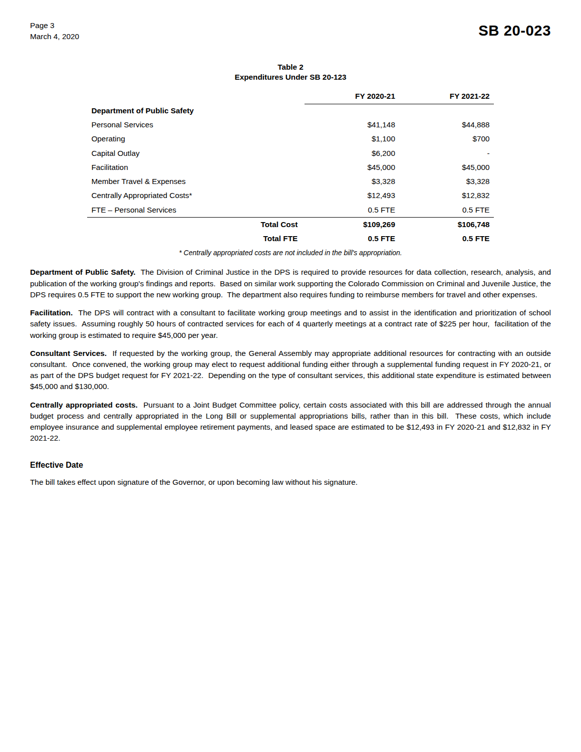Page 3
March 4, 2020
SB 20-023
Table 2
Expenditures Under SB 20-123
| | | FY 2020-21 | FY 2021-22 |
| --- | --- | --- | --- |
| Department of Public Safety | | |
| Personal Services | $41,148 | $44,888 |
| Operating | $1,100 | $700 |
| Capital Outlay | $6,200 | - |
| Facilitation | $45,000 | $45,000 |
| Member Travel & Expenses | $3,328 | $3,328 |
| Centrally Appropriated Costs* | $12,493 | $12,832 |
| FTE – Personal Services | 0.5 FTE | 0.5 FTE |
| | Total Cost | $109,269 | $106,748 |
| | Total FTE | 0.5 FTE | 0.5 FTE |
* Centrally appropriated costs are not included in the bill's appropriation.
Department of Public Safety. The Division of Criminal Justice in the DPS is required to provide resources for data collection, research, analysis, and publication of the working group's findings and reports. Based on similar work supporting the Colorado Commission on Criminal and Juvenile Justice, the DPS requires 0.5 FTE to support the new working group. The department also requires funding to reimburse members for travel and other expenses.
Facilitation. The DPS will contract with a consultant to facilitate working group meetings and to assist in the identification and prioritization of school safety issues. Assuming roughly 50 hours of contracted services for each of 4 quarterly meetings at a contract rate of $225 per hour, facilitation of the working group is estimated to require $45,000 per year.
Consultant Services. If requested by the working group, the General Assembly may appropriate additional resources for contracting with an outside consultant. Once convened, the working group may elect to request additional funding either through a supplemental funding request in FY 2020-21, or as part of the DPS budget request for FY 2021-22. Depending on the type of consultant services, this additional state expenditure is estimated between $45,000 and $130,000.
Centrally appropriated costs. Pursuant to a Joint Budget Committee policy, certain costs associated with this bill are addressed through the annual budget process and centrally appropriated in the Long Bill or supplemental appropriations bills, rather than in this bill. These costs, which include employee insurance and supplemental employee retirement payments, and leased space are estimated to be $12,493 in FY 2020-21 and $12,832 in FY 2021-22.
Effective Date
The bill takes effect upon signature of the Governor, or upon becoming law without his signature.